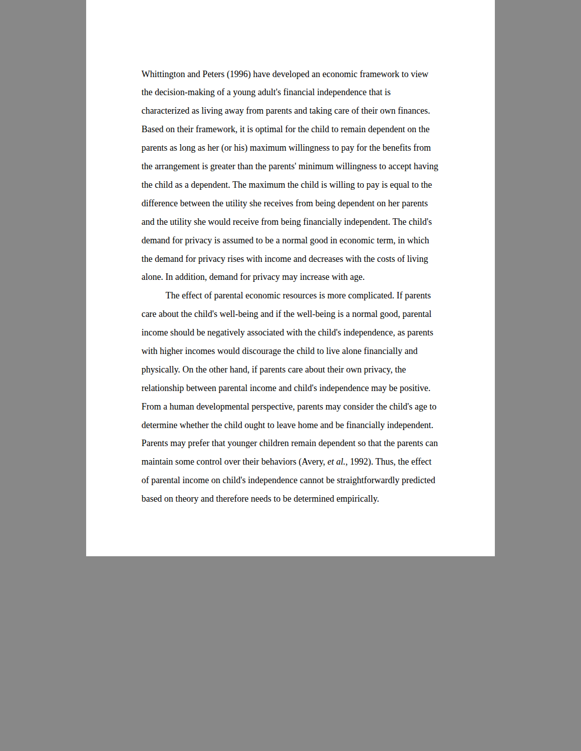Whittington and Peters (1996) have developed an economic framework to view the decision-making of a young adult's financial independence that is characterized as living away from parents and taking care of their own finances. Based on their framework, it is optimal for the child to remain dependent on the parents as long as her (or his) maximum willingness to pay for the benefits from the arrangement is greater than the parents' minimum willingness to accept having the child as a dependent. The maximum the child is willing to pay is equal to the difference between the utility she receives from being dependent on her parents and the utility she would receive from being financially independent. The child's demand for privacy is assumed to be a normal good in economic term, in which the demand for privacy rises with income and decreases with the costs of living alone. In addition, demand for privacy may increase with age.
The effect of parental economic resources is more complicated. If parents care about the child's well-being and if the well-being is a normal good, parental income should be negatively associated with the child's independence, as parents with higher incomes would discourage the child to live alone financially and physically. On the other hand, if parents care about their own privacy, the relationship between parental income and child's independence may be positive. From a human developmental perspective, parents may consider the child's age to determine whether the child ought to leave home and be financially independent. Parents may prefer that younger children remain dependent so that the parents can maintain some control over their behaviors (Avery, et al., 1992). Thus, the effect of parental income on child's independence cannot be straightforwardly predicted based on theory and therefore needs to be determined empirically.